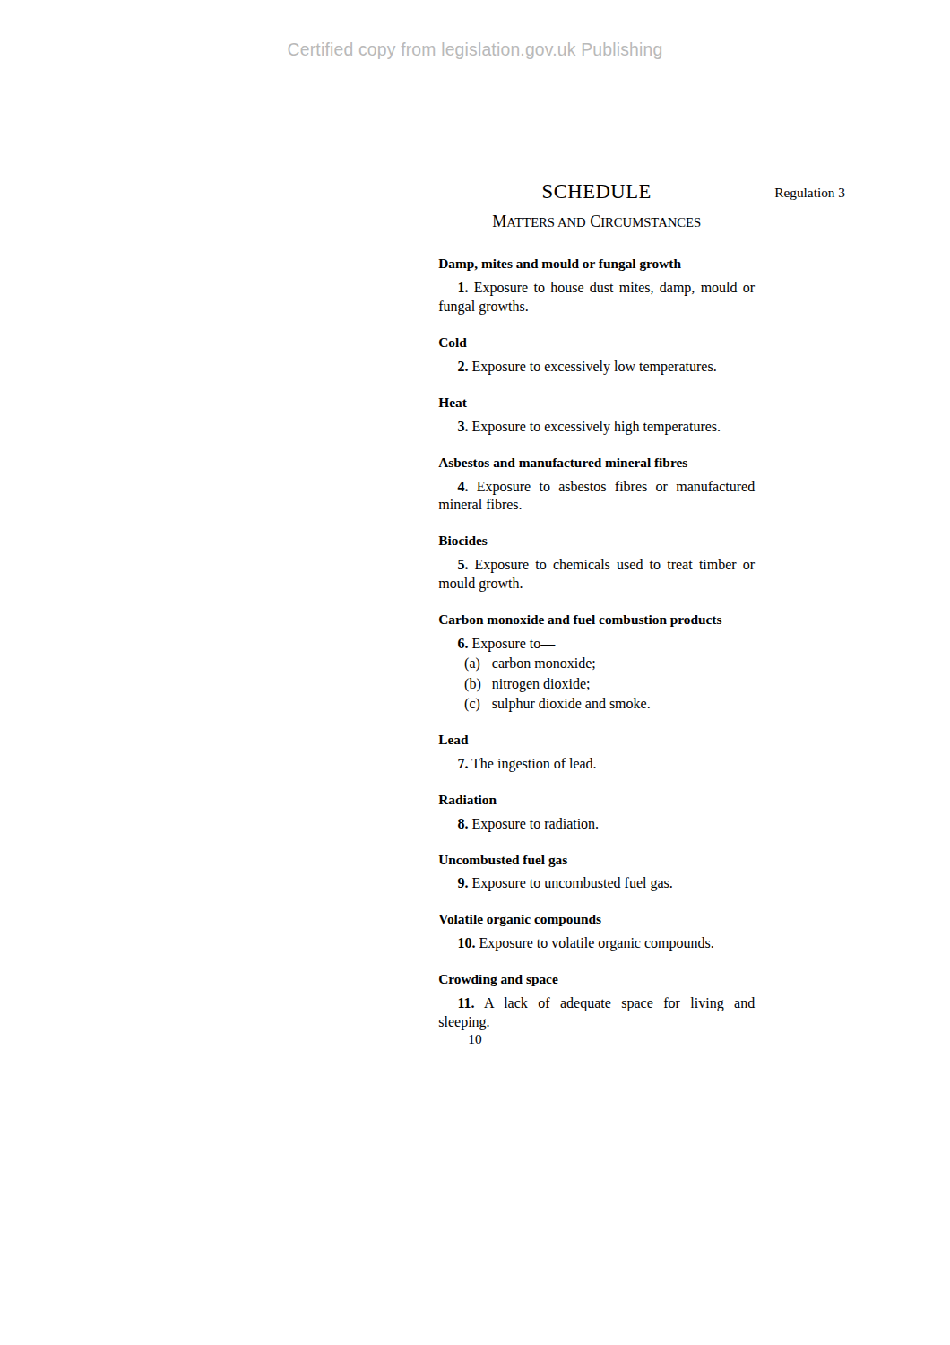Certified copy from legislation.gov.uk Publishing
SCHEDULE Regulation 3
MATTERS AND CIRCUMSTANCES
Damp, mites and mould or fungal growth
1. Exposure to house dust mites, damp, mould or fungal growths.
Cold
2. Exposure to excessively low temperatures.
Heat
3. Exposure to excessively high temperatures.
Asbestos and manufactured mineral fibres
4. Exposure to asbestos fibres or manufactured mineral fibres.
Biocides
5. Exposure to chemicals used to treat timber or mould growth.
Carbon monoxide and fuel combustion products
6. Exposure to—
(a) carbon monoxide;
(b) nitrogen dioxide;
(c) sulphur dioxide and smoke.
Lead
7. The ingestion of lead.
Radiation
8. Exposure to radiation.
Uncombusted fuel gas
9. Exposure to uncombusted fuel gas.
Volatile organic compounds
10. Exposure to volatile organic compounds.
Crowding and space
11. A lack of adequate space for living and sleeping.
10